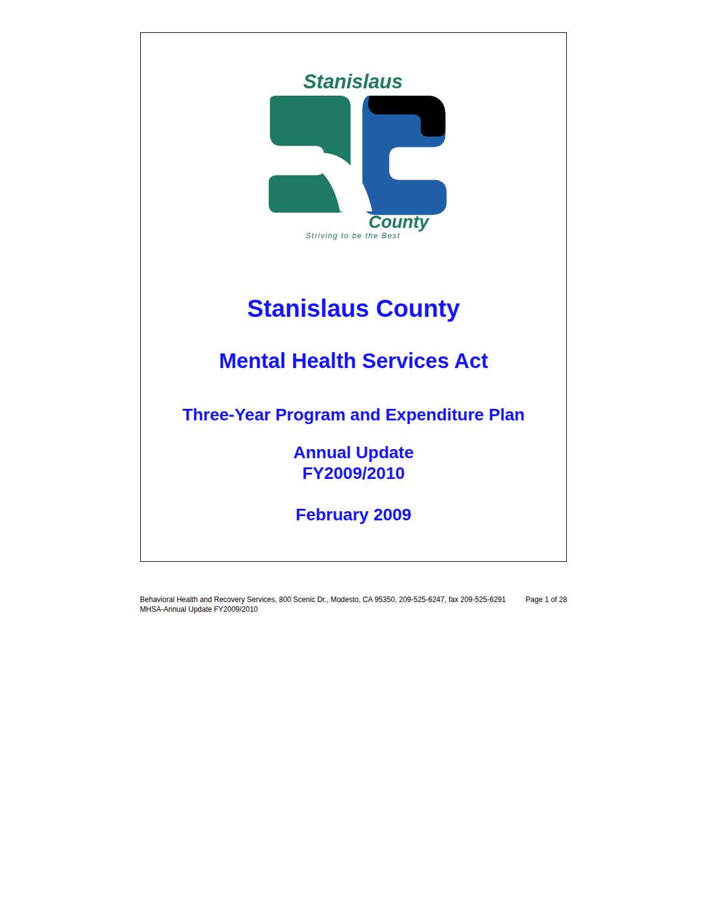Stanislaus County Striving to be the Best
Stanislaus County
Mental Health Services Act
Three-Year Program and Expenditure Plan
Annual Update
FY2009/2010
February 2009
Behavioral Health and Recovery Services, 800 Scenic Dr., Modesto, CA 95350, 209-525-6247, fax 209-525-6291 Page 1 of 28
MHSA-Annual Update FY2009/2010